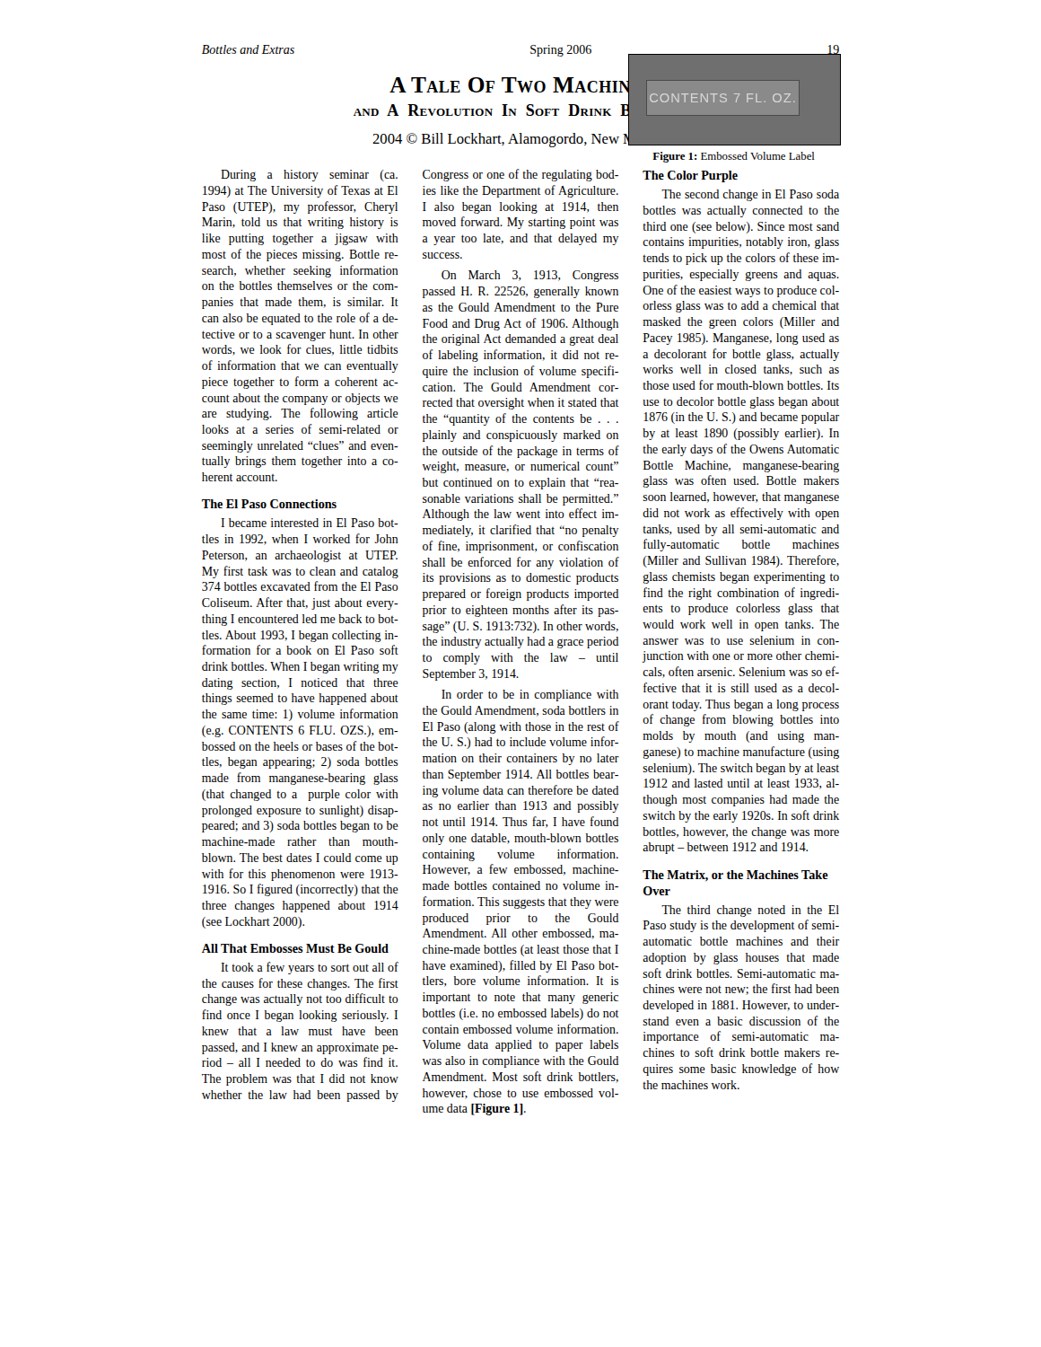Bottles and Extras Spring 2006 19
CONTENTS 7 FL. OZ.
Figure 1: Embossed Volume Label
A Tale Of Two Machines
and A Revolution In Soft Drink Bottling
2004 © Bill Lockhart, Alamogordo, New Mexico
During a history seminar (ca. 1994) at The University of Texas at El Paso (UTEP), my professor, Cheryl Marin, told us that writing history is like putting together a jigsaw with most of the pieces missing. Bottle research, whether seeking information on the bottles themselves or the companies that made them, is similar. It can also be equated to the role of a detective or to a scavenger hunt. In other words, we look for clues, little tidbits of information that we can eventually piece together to form a coherent account about the company or objects we are studying. The following article looks at a series of semi-related or seemingly unrelated “clues” and eventually brings them together into a coherent account.
The El Paso Connections
I became interested in El Paso bottles in 1992, when I worked for John Peterson, an archaeologist at UTEP. My first task was to clean and catalog 374 bottles excavated from the El Paso Coliseum. After that, just about everything I encountered led me back to bottles. About 1993, I began collecting information for a book on El Paso soft drink bottles. When I began writing my dating section, I noticed that three things seemed to have happened about the same time: 1) volume information (e.g. CONTENTS 6 FLU. OZS.), embossed on the heels or bases of the bottles, began appearing; 2) soda bottles made from manganese-bearing glass (that changed to a purple color with prolonged exposure to sunlight) disappeared; and 3) soda bottles began to be machine-made rather than mouth-blown. The best dates I could come up with for this phenomenon were 1913-1916. So I figured (incorrectly) that the three changes happened about 1914 (see Lockhart 2000).
All That Embosses Must Be Gould
It took a few years to sort out all of the causes for these changes. The first change was actually not too difficult to find once I began looking seriously. I knew that a law must have been passed, and I knew an approximate period – all I needed to do was find it. The problem was that I did not know whether the law had been passed by Congress or one of the regulating bodies like the Department of Agriculture. I also began looking at 1914, then moved forward. My starting point was a year too late, and that delayed my success.
On March 3, 1913, Congress passed H. R. 22526, generally known as the Gould Amendment to the Pure Food and Drug Act of 1906. Although the original Act demanded a great deal of labeling information, it did not require the inclusion of volume specification. The Gould Amendment corrected that oversight when it stated that the “quantity of the contents be . . . plainly and conspicuously marked on the outside of the package in terms of weight, measure, or numerical count” but continued on to explain that “reasonable variations shall be permitted.” Although the law went into effect immediately, it clarified that “no penalty of fine, imprisonment, or confiscation shall be enforced for any violation of its provisions as to domestic products prepared or foreign products imported prior to eighteen months after its passage” (U. S. 1913:732). In other words, the industry actually had a grace period to comply with the law – until September 3, 1914.
In order to be in compliance with the Gould Amendment, soda bottlers in El Paso (along with those in the rest of the U. S.) had to include volume information on their containers by no later than September 1914. All bottles bearing volume data can therefore be dated as no earlier than 1913 and possibly not until 1914. Thus far, I have found only one datable, mouth-blown bottles containing volume information. However, a few embossed, machine-made bottles contained no volume information. This suggests that they were produced prior to the Gould Amendment. All other embossed, machine-made bottles (at least those that I have examined), filled by El Paso bottlers, bore volume information. It is important to note that many generic bottles (i.e. no embossed labels) do not contain embossed volume information. Volume data applied to paper labels was also in compliance with the Gould Amendment. Most soft drink bottlers, however, chose to use embossed volume data [Figure 1].
The Color Purple
The second change in El Paso soda bottles was actually connected to the third one (see below). Since most sand contains impurities, notably iron, glass tends to pick up the colors of these impurities, especially greens and aquas. One of the easiest ways to produce colorless glass was to add a chemical that masked the green colors (Miller and Pacey 1985). Manganese, long used as a decolorant for bottle glass, actually works well in closed tanks, such as those used for mouth-blown bottles. Its use to decolor bottle glass began about 1876 (in the U. S.) and became popular by at least 1890 (possibly earlier). In the early days of the Owens Automatic Bottle Machine, manganese-bearing glass was often used. Bottle makers soon learned, however, that manganese did not work as effectively with open tanks, used by all semi-automatic and fully-automatic bottle machines (Miller and Sullivan 1984). Therefore, glass chemists began experimenting to find the right combination of ingredients to produce colorless glass that would work well in open tanks. The answer was to use selenium in conjunction with one or more other chemicals, often arsenic. Selenium was so effective that it is still used as a decolorant today. Thus began a long process of change from blowing bottles into molds by mouth (and using manganese) to machine manufacture (using selenium). The switch began by at least 1912 and lasted until at least 1933, although most companies had made the switch by the early 1920s. In soft drink bottles, however, the change was more abrupt – between 1912 and 1914.
The Matrix, or the Machines Take Over
The third change noted in the El Paso study is the development of semi-automatic bottle machines and their adoption by glass houses that made soft drink bottles. Semi-automatic machines were not new; the first had been developed in 1881. However, to understand even a basic discussion of the importance of semi-automatic machines to soft drink bottle makers requires some basic knowledge of how the machines work.